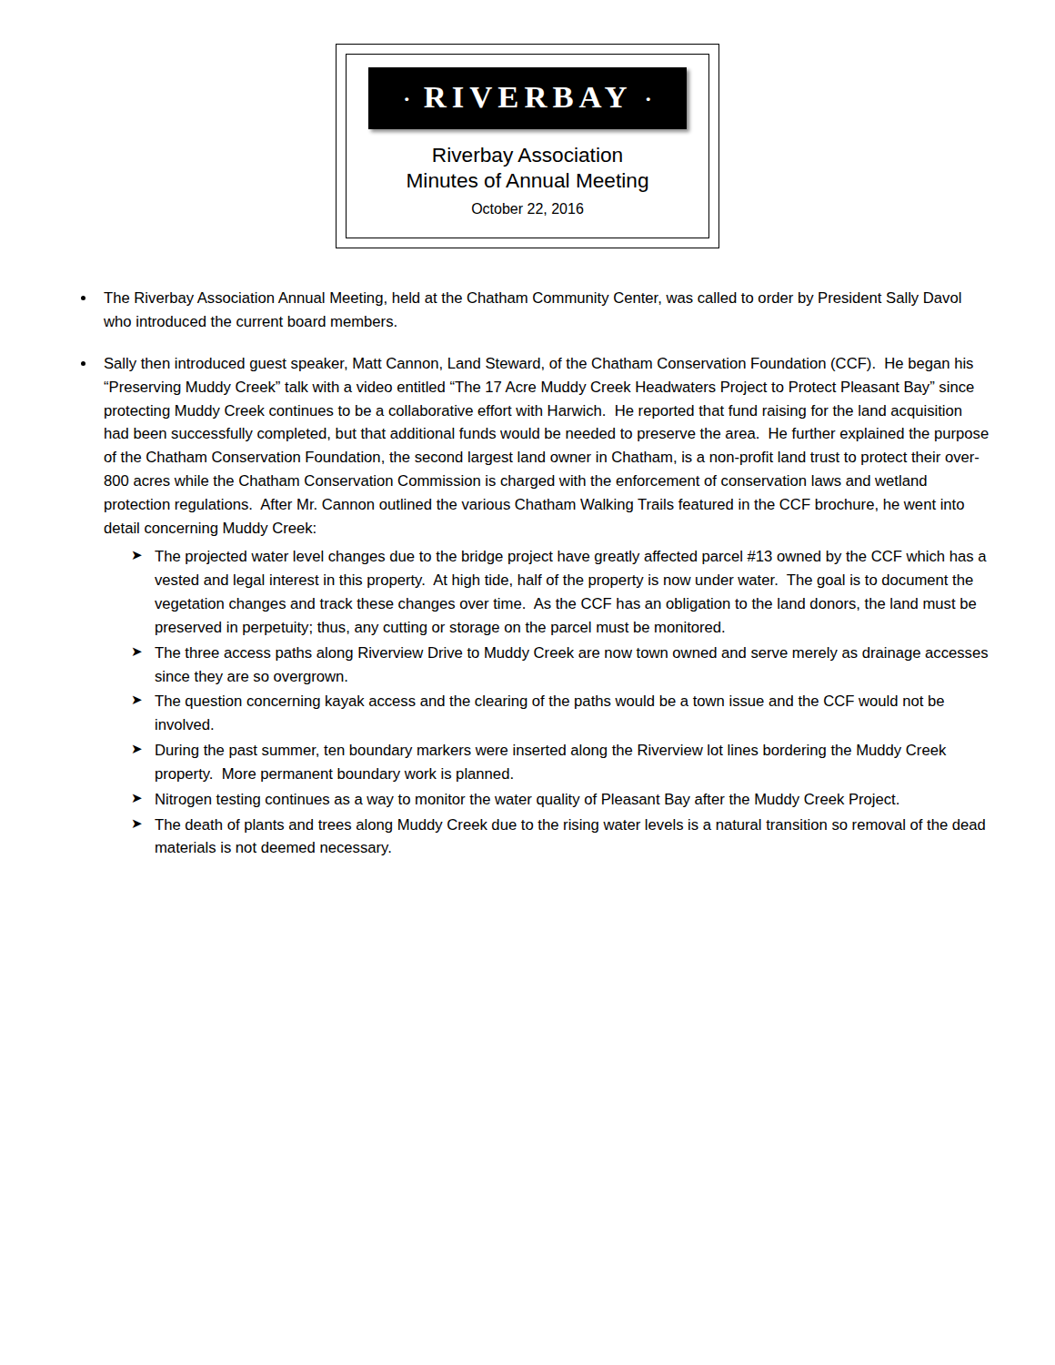· RIVERBAY ·
Riverbay Association
Minutes of Annual Meeting
October 22, 2016
The Riverbay Association Annual Meeting, held at the Chatham Community Center, was called to order by President Sally Davol who introduced the current board members.
Sally then introduced guest speaker, Matt Cannon, Land Steward, of the Chatham Conservation Foundation (CCF). He began his “Preserving Muddy Creek” talk with a video entitled “The 17 Acre Muddy Creek Headwaters Project to Protect Pleasant Bay” since protecting Muddy Creek continues to be a collaborative effort with Harwich. He reported that fund raising for the land acquisition had been successfully completed, but that additional funds would be needed to preserve the area. He further explained the purpose of the Chatham Conservation Foundation, the second largest land owner in Chatham, is a non-profit land trust to protect their over-800 acres while the Chatham Conservation Commission is charged with the enforcement of conservation laws and wetland protection regulations. After Mr. Cannon outlined the various Chatham Walking Trails featured in the CCF brochure, he went into detail concerning Muddy Creek:
The projected water level changes due to the bridge project have greatly affected parcel #13 owned by the CCF which has a vested and legal interest in this property. At high tide, half of the property is now under water. The goal is to document the vegetation changes and track these changes over time. As the CCF has an obligation to the land donors, the land must be preserved in perpetuity; thus, any cutting or storage on the parcel must be monitored.
The three access paths along Riverview Drive to Muddy Creek are now town owned and serve merely as drainage accesses since they are so overgrown.
The question concerning kayak access and the clearing of the paths would be a town issue and the CCF would not be involved.
During the past summer, ten boundary markers were inserted along the Riverview lot lines bordering the Muddy Creek property. More permanent boundary work is planned.
Nitrogen testing continues as a way to monitor the water quality of Pleasant Bay after the Muddy Creek Project.
The death of plants and trees along Muddy Creek due to the rising water levels is a natural transition so removal of the dead materials is not deemed necessary.